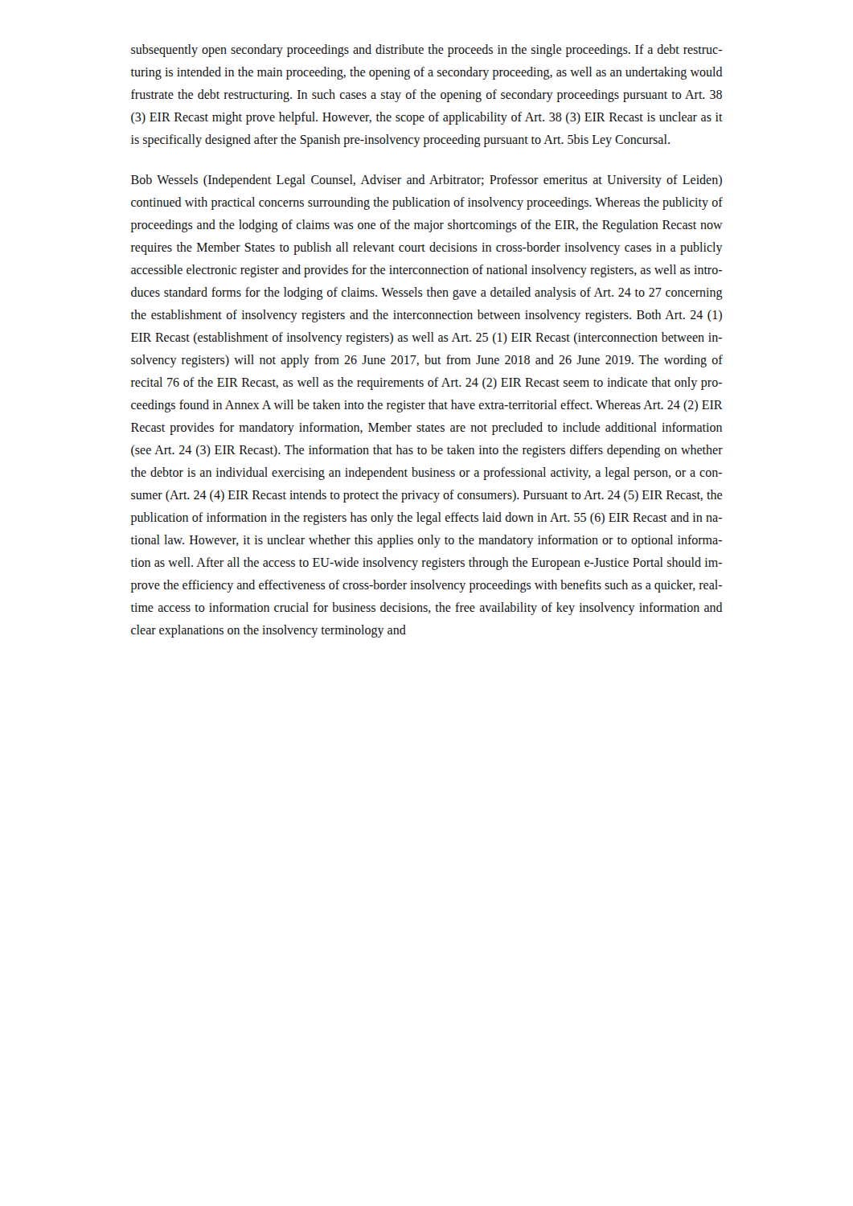subsequently open secondary proceedings and distribute the proceeds in the single proceedings. If a debt restructuring is intended in the main proceeding, the opening of a secondary proceeding, as well as an undertaking would frustrate the debt restructuring. In such cases a stay of the opening of secondary proceedings pursuant to Art. 38 (3) EIR Recast might prove helpful. However, the scope of applicability of Art. 38 (3) EIR Recast is unclear as it is specifically designed after the Spanish pre-insolvency proceeding pursuant to Art. 5bis Ley Concursal.
Bob Wessels (Independent Legal Counsel, Adviser and Arbitrator; Professor emeritus at University of Leiden) continued with practical concerns surrounding the publication of insolvency proceedings. Whereas the publicity of proceedings and the lodging of claims was one of the major shortcomings of the EIR, the Regulation Recast now requires the Member States to publish all relevant court decisions in cross-border insolvency cases in a publicly accessible electronic register and provides for the interconnection of national insolvency registers, as well as introduces standard forms for the lodging of claims. Wessels then gave a detailed analysis of Art. 24 to 27 concerning the establishment of insolvency registers and the interconnection between insolvency registers. Both Art. 24 (1) EIR Recast (establishment of insolvency registers) as well as Art. 25 (1) EIR Recast (interconnection between insolvency registers) will not apply from 26 June 2017, but from June 2018 and 26 June 2019. The wording of recital 76 of the EIR Recast, as well as the requirements of Art. 24 (2) EIR Recast seem to indicate that only proceedings found in Annex A will be taken into the register that have extra-territorial effect. Whereas Art. 24 (2) EIR Recast provides for mandatory information, Member states are not precluded to include additional information (see Art. 24 (3) EIR Recast). The information that has to be taken into the registers differs depending on whether the debtor is an individual exercising an independent business or a professional activity, a legal person, or a consumer (Art. 24 (4) EIR Recast intends to protect the privacy of consumers). Pursuant to Art. 24 (5) EIR Recast, the publication of information in the registers has only the legal effects laid down in Art. 55 (6) EIR Recast and in national law. However, it is unclear whether this applies only to the mandatory information or to optional information as well. After all the access to EU-wide insolvency registers through the European e-Justice Portal should improve the efficiency and effectiveness of cross-border insolvency proceedings with benefits such as a quicker, real-time access to information crucial for business decisions, the free availability of key insolvency information and clear explanations on the insolvency terminology and